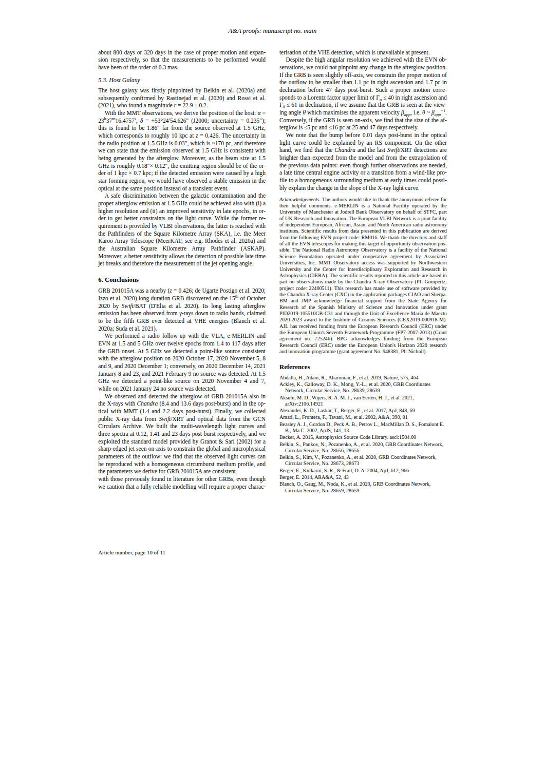A&A proofs: manuscript no. main
about 800 days or 320 days in the case of proper motion and expansion respectively, so that the measurements to be performed would have been of the order of 0.3 mas.
5.3. Host Galaxy
The host galaxy was firstly pinpointed by Belkin et al. (2020a) and subsequently confirmed by Rastinejad et al. (2020) and Rossi et al. (2021), who found a magnitude r = 22.9 ± 0.2.
With the MMT observations, we derive the position of the host: α = 23h37m16.4757s, δ = +53°24′54.626″ (J2000; uncertainty = 0.235″); this is found to be 1.86″ far from the source observed at 1.5 GHz, which corresponds to roughly 10 kpc at z = 0.426. The uncertainty in the radio position at 1.5 GHz is 0.03″, which is ~170 pc, and therefore we can state that the emission observed at 1.5 GHz is consistent with being generated by the afterglow. Moreover, as the beam size at 1.5 GHz is roughly 0.18″× 0.12″, the emitting region should be of the order of 1 kpc × 0.7 kpc; if the detected emission were caused by a high star forming region, we would have observed a stable emission in the optical at the same position instead of a transient event.
A safe discrimination between the galactic contamination and the proper afterglow emission at 1.5 GHz could be achieved also with (i) a higher resolution and (ii) an improved sensitivity in late epochs, in order to get better constraints on the light curve. While the former requirement is provided by VLBI observations, the latter is reached with the Pathfinders of the Square Kilometre Array (SKA), i.e. the Meer Karoo Array Telescope (MeerKAT; see e.g. Rhodes et al. 2020a) and the Australian Square Kilometre Array Pathfinder (ASKAP). Moreover, a better sensitivity allows the detection of possible late time jet breaks and therefore the measurement of the jet opening angle.
6. Conclusions
GRB 201015A was a nearby (z = 0.426; de Ugarte Postigo et al. 2020; Izzo et al. 2020) long duration GRB discovered on the 15th of October 2020 by Swift/BAT (D'Elia et al. 2020). Its long lasting afterglow emission has been observed from γ-rays down to radio bands, claimed to be the fifth GRB ever detected at VHE energies (Blanch et al. 2020a; Suda et al. 2021).
We performed a radio follow-up with the VLA, e-MERLIN and EVN at 1.5 and 5 GHz over twelve epochs from 1.4 to 117 days after the GRB onset. At 5 GHz we detected a point-like source consistent with the afterglow position on 2020 October 17, 2020 November 5, 8 and 9, and 2020 December 1; conversely, on 2020 December 14, 2021 January 8 and 23, and 2021 February 9 no source was detected. At 1.5 GHz we detected a point-like source on 2020 November 4 and 7, while on 2021 January 24 no source was detected.
We observed and detected the afterglow of GRB 201015A also in the X-rays with Chandra (8.4 and 13.6 days post-burst) and in the optical with MMT (1.4 and 2.2 days post-burst). Finally, we collected public X-ray data from Swift/XRT and optical data from the GCN Circulars Archive. We built the multi-wavelength light curves and three spectra at 0.12, 1.41 and 23 days post-burst respectively, and we exploited the standard model provided by Granot & Sari (2002) for a sharp-edged jet seen on-axis to constrain the global and microphysical parameters of the outflow: we find that the observed light curves can be reproduced with a homogeneous circumburst medium profile, and the parameters we derive for GRB 201015A are consistent
with those previously found in literature for other GRBs, even though we caution that a fully reliable modelling will require a proper characterisation of the VHE detection, which is unavailable at present.
Despite the high angular resolution we achieved with the EVN observations, we could not pinpoint any change in the afterglow position. If the GRB is seen slightly off-axis, we constrain the proper motion of the outflow to be smaller than 1.1 pc in right ascension and 1.7 pc in declination before 47 days post-burst. Such a proper motion corresponds to a Lorentz factor upper limit of Γα ≤ 40 in right ascension and Γδ ≤ 61 in declination, if we assume that the GRB is seen at the viewing angle θ which maximises the apparent velocity βapp, i.e. θ ~ βapp−1. Conversely, if the GRB is seen on-axis, we find that the size of the afterglow is ≤5 pc and ≤16 pc at 25 and 47 days respectively.
We note that the bump before 0.01 days post-burst in the optical light curve could be explained by an RS component. On the other hand, we find that the Chandra and the last Swift/XRT detections are brighter than expected from the model and from the extrapolation of the previous data points: even though further observations are needed, a late time central engine activity or a transition from a wind-like profile to a homogeneous surrounding medium at early times could possibly explain the change in the slope of the X-ray light curve.
Acknowledgements. The authors would like to thank the anonymous referee for their helpful comments. e-MERLIN is a National Facility operated by the University of Manchester at Jodrell Bank Observatory on behalf of STFC, part of UK Research and Innovation. The European VLBI Network is a joint facility of independent European, African, Asian, and North American radio astronomy institutes. Scientific results from data presented in this publication are derived from the following EVN project code: RM016. We thank the directors and staff of all the EVN telescopes for making this target of opportunity observation possible. The National Radio Astronomy Observatory is a facility of the National Science Foundation operated under cooperative agreement by Associated Universities, Inc. MMT Observatory access was supported by Northwestern University and the Center for Interdisciplinary Exploration and Research in Astrophysics (CIERA). The scientific results reported in this article are based in part on observations made by the Chandra X-ray Observatory (PI: Gompertz; project code: 22400511). This research has made use of software provided by the Chandra X-ray Center (CXC) in the application packages CIAO and Sherpa. BM and JMP acknowledge financial support from the State Agency for Research of the Spanish Ministry of Science and Innovation under grant PID2019-105510GB-C31 and through the Unit of Excellence María de Maeztu 2020-2023 award to the Institute of Cosmos Sciences (CEX2019-000918-M). AJL has received funding from the European Research Council (ERC) under the European Union's Seventh Framework Programme (FP7-2007-2013) (Grant agreement no. 725246). BPG acknowledges funding from the European Research Council (ERC) under the European Union's Horizon 2020 research and innovation programme (grant agreement No. 948381, PI: Nicholl).
References
Abdalla, H., Adam, R., Aharonian, F., et al. 2019, Nature, 575, 464
Ackley, K., Galloway, D. K., Mong, Y.-L., et al. 2020, GRB Coordinates Network, Circular Service, No. 28639, 28639
Aksulu, M. D., Wijers, R. A. M. J., van Eerten, H. J., et al. 2021, arXiv:2106.14921
Alexander, K. D., Laskar, T., Berger, E., et al. 2017, ApJ, 848, 69
Amati, L., Frontera, F., Tavani, M., et al. 2002, A&A, 390, 81
Beasley A. J., Gordon D., Peck A. B., Petrov L., MacMillan D. S., Fomalont E. B., Ma C. 2002, ApJS, 141, 13.
Becker, A. 2015, Astrophysics Source Code Library. ascl:1504.00
Belkin, S., Pankov, N., Pozanenko, A., et al. 2020, GRB Coordinates Network, Circular Service, No. 28656, 28656
Belkin, S., Kim, V., Pozanenko, A., et al. 2020, GRB Coordinates Network, Circular Service, No. 28673, 28673
Berger, E., Kulkarni, S. R., & Frail, D. A. 2004, ApJ, 612, 966
Berger, E. 2014, ARA&A, 52, 43
Blanch, O., Gaug, M., Noda, K., et al. 2020, GRB Coordinates Network, Circular Service, No. 28659, 28659
Article number, page 10 of 11